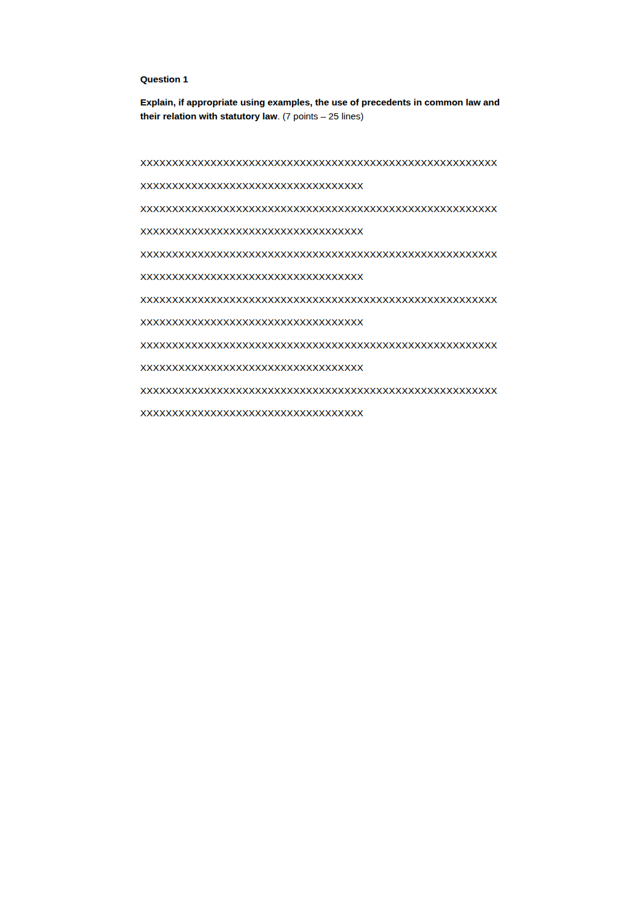Question 1
Explain, if appropriate using examples, the use of precedents in common law and their relation with statutory law. (7 points – 25 lines)
XXXXXXXXXXXXXXXXXXXXXXXXXXXXXXXXXXXXXXXXXXXXXXXXXXXXXXXXXXXXXXXXXXXXXXXXXXXXXXXXXXXXXXXXXXX
XXXXXXXXXXXXXXXXXXXXXXXXXXXXXXXXXXXXXXXXXXXXXXXXXXXXXXXXXXXXXXXXXXXXXXXXXXXXXXXXXXXXXXXXXXX
XXXXXXXXXXXXXXXXXXXXXXXXXXXXXXXXXXXXXXXXXXXXXXXXXXXXXXXXXXXXXXXXXXXXXXXXXXXXXXXXXXXXXXXXXXX
XXXXXXXXXXXXXXXXXXXXXXXXXXXXXXXXXXXXXXXXXXXXXXXXXXXXXXXXXXXXXXXXXXXXXXXXXXXXXXXXXXXXXXXXXXX
XXXXXXXXXXXXXXXXXXXXXXXXXXXXXXXXXXXXXXXXXXXXXXXXXXXXXXXXXXXXXXXXXXXXXXXXXXXXXXXXXXXXXXXXXXX
XXXXXXXXXXXXXXXXXXXXXXXXXXXXXXXXXXXXXXXXXXXXXXXXXXXXXXXXXXXXXXXXXXXXXXXXXXXXXXXXXXXXXXXXXXX